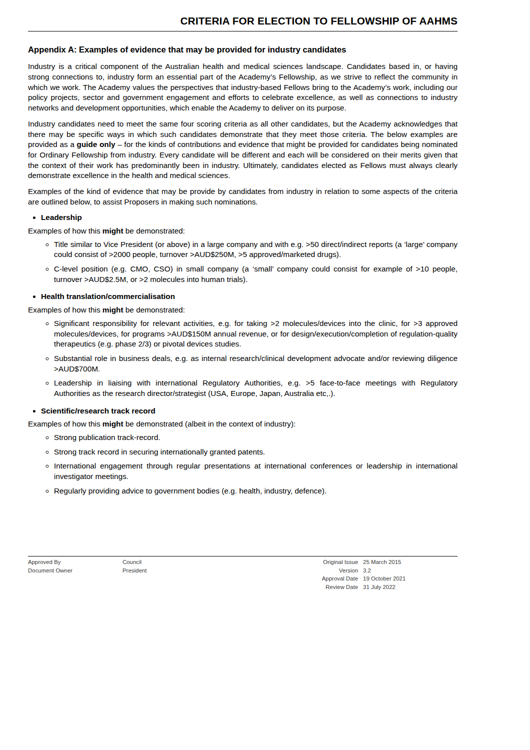CRITERIA FOR ELECTION TO FELLOWSHIP OF AAHMS
Appendix A: Examples of evidence that may be provided for industry candidates
Industry is a critical component of the Australian health and medical sciences landscape. Candidates based in, or having strong connections to, industry form an essential part of the Academy’s Fellowship, as we strive to reflect the community in which we work. The Academy values the perspectives that industry-based Fellows bring to the Academy’s work, including our policy projects, sector and government engagement and efforts to celebrate excellence, as well as connections to industry networks and development opportunities, which enable the Academy to deliver on its purpose.
Industry candidates need to meet the same four scoring criteria as all other candidates, but the Academy acknowledges that there may be specific ways in which such candidates demonstrate that they meet those criteria. The below examples are provided as a guide only – for the kinds of contributions and evidence that might be provided for candidates being nominated for Ordinary Fellowship from industry. Every candidate will be different and each will be considered on their merits given that the context of their work has predominantly been in industry. Ultimately, candidates elected as Fellows must always clearly demonstrate excellence in the health and medical sciences.
Examples of the kind of evidence that may be provide by candidates from industry in relation to some aspects of the criteria are outlined below, to assist Proposers in making such nominations.
Leadership
Examples of how this might be demonstrated:
Title similar to Vice President (or above) in a large company and with e.g. >50 direct/indirect reports (a ‘large’ company could consist of >2000 people, turnover >AUD$250M, >5 approved/marketed drugs).
C-level position (e.g. CMO, CSO) in small company (a ‘small’ company could consist for example of >10 people, turnover >AUD$2.5M, or >2 molecules into human trials).
Health translation/commercialisation
Examples of how this might be demonstrated:
Significant responsibility for relevant activities, e.g. for taking >2 molecules/devices into the clinic, for >3 approved molecules/devices, for programs >AUD$150M annual revenue, or for design/execution/completion of regulation-quality therapeutics (e.g. phase 2/3) or pivotal devices studies.
Substantial role in business deals, e.g. as internal research/clinical development advocate and/or reviewing diligence >AUD$700M.
Leadership in liaising with international Regulatory Authorities, e.g. >5 face-to-face meetings with Regulatory Authorities as the research director/strategist (USA, Europe, Japan, Australia etc,.).
Scientific/research track record
Examples of how this might be demonstrated (albeit in the context of industry):
Strong publication track-record.
Strong track record in securing internationally granted patents.
International engagement through regular presentations at international conferences or leadership in international investigator meetings.
Regularly providing advice to government bodies (e.g. health, industry, defence).
| Approved By | Council | Original Issue | 25 March 2015 |
| Document Owner | President | Version | 3.2 |
| | | Approval Date | 19 October 2021 |
| | | Review Date | 31 July 2022 |